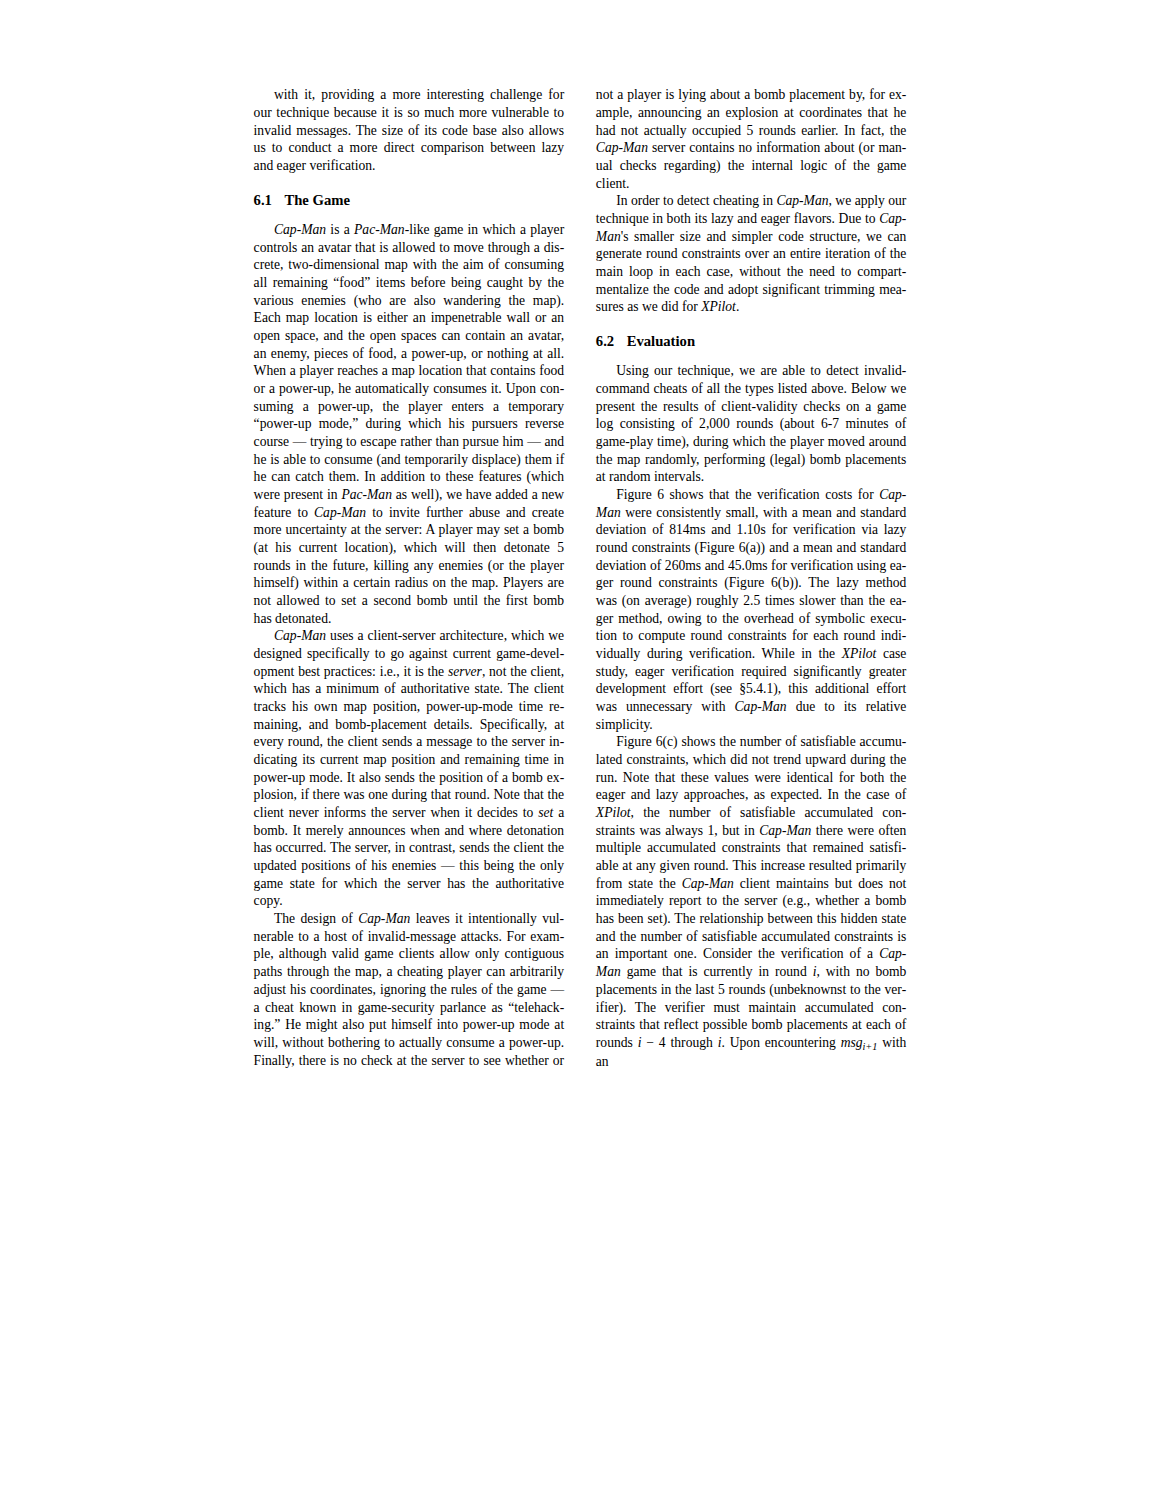with it, providing a more interesting challenge for our technique because it is so much more vulnerable to invalid messages. The size of its code base also allows us to conduct a more direct comparison between lazy and eager verification.
6.1 The Game
Cap-Man is a Pac-Man-like game in which a player controls an avatar that is allowed to move through a discrete, two-dimensional map with the aim of consuming all remaining “food” items before being caught by the various enemies (who are also wandering the map). Each map location is either an impenetrable wall or an open space, and the open spaces can contain an avatar, an enemy, pieces of food, a power-up, or nothing at all. When a player reaches a map location that contains food or a power-up, he automatically consumes it. Upon consuming a power-up, the player enters a temporary “power-up mode,” during which his pursuers reverse course — trying to escape rather than pursue him — and he is able to consume (and temporarily displace) them if he can catch them. In addition to these features (which were present in Pac-Man as well), we have added a new feature to Cap-Man to invite further abuse and create more uncertainty at the server: A player may set a bomb (at his current location), which will then detonate 5 rounds in the future, killing any enemies (or the player himself) within a certain radius on the map. Players are not allowed to set a second bomb until the first bomb has detonated.
Cap-Man uses a client-server architecture, which we designed specifically to go against current game-development best practices: i.e., it is the server, not the client, which has a minimum of authoritative state. The client tracks his own map position, power-up-mode time remaining, and bomb-placement details. Specifically, at every round, the client sends a message to the server indicating its current map position and remaining time in power-up mode. It also sends the position of a bomb explosion, if there was one during that round. Note that the client never informs the server when it decides to set a bomb. It merely announces when and where detonation has occurred. The server, in contrast, sends the client the updated positions of his enemies — this being the only game state for which the server has the authoritative copy.
The design of Cap-Man leaves it intentionally vulnerable to a host of invalid-message attacks. For example, although valid game clients allow only contiguous paths through the map, a cheating player can arbitrarily adjust his coordinates, ignoring the rules of the game — a cheat known in game-security parlance as “telehacking.” He might also put himself into power-up mode at will, without bothering to actually consume a power-up. Finally, there is no check at the server to see whether or not a player is lying about a bomb placement by, for example, announcing an explosion at coordinates that he had not actually occupied 5 rounds earlier. In fact, the Cap-Man server contains no information about (or manual checks regarding) the internal logic of the game client.
In order to detect cheating in Cap-Man, we apply our technique in both its lazy and eager flavors. Due to Cap-Man's smaller size and simpler code structure, we can generate round constraints over an entire iteration of the main loop in each case, without the need to compartmentalize the code and adopt significant trimming measures as we did for XPilot.
6.2 Evaluation
Using our technique, we are able to detect invalid-command cheats of all the types listed above. Below we present the results of client-validity checks on a game log consisting of 2,000 rounds (about 6-7 minutes of game-play time), during which the player moved around the map randomly, performing (legal) bomb placements at random intervals.
Figure 6 shows that the verification costs for Cap-Man were consistently small, with a mean and standard deviation of 814ms and 1.10s for verification via lazy round constraints (Figure 6(a)) and a mean and standard deviation of 260ms and 45.0ms for verification using eager round constraints (Figure 6(b)). The lazy method was (on average) roughly 2.5 times slower than the eager method, owing to the overhead of symbolic execution to compute round constraints for each round individually during verification. While in the XPilot case study, eager verification required significantly greater development effort (see §5.4.1), this additional effort was unnecessary with Cap-Man due to its relative simplicity.
Figure 6(c) shows the number of satisfiable accumulated constraints, which did not trend upward during the run. Note that these values were identical for both the eager and lazy approaches, as expected. In the case of XPilot, the number of satisfiable accumulated constraints was always 1, but in Cap-Man there were often multiple accumulated constraints that remained satisfiable at any given round. This increase resulted primarily from state the Cap-Man client maintains but does not immediately report to the server (e.g., whether a bomb has been set). The relationship between this hidden state and the number of satisfiable accumulated constraints is an important one. Consider the verification of a Cap-Man game that is currently in round i, with no bomb placements in the last 5 rounds (unbeknownst to the verifier). The verifier must maintain accumulated constraints that reflect possible bomb placements at each of rounds i − 4 through i. Upon encountering msgi+1 with an